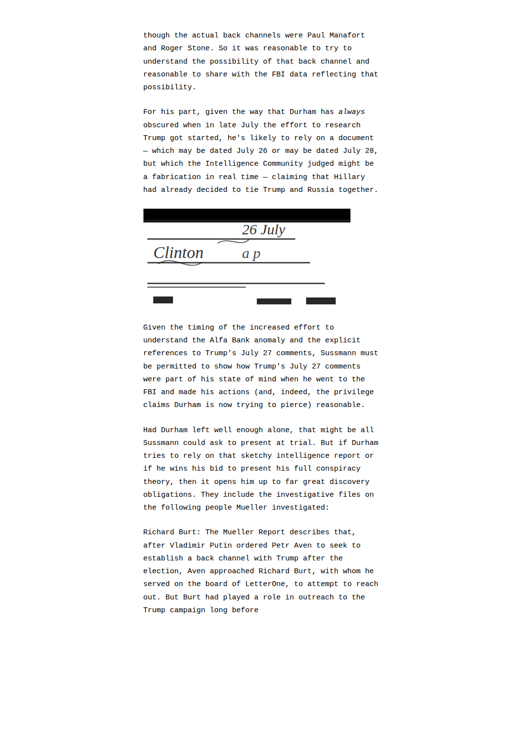though the actual back channels were Paul Manafort and Roger Stone. So it was reasonable to try to understand the possibility of that back channel and reasonable to share with the FBI data reflecting that possibility.
For his part, given the way that Durham has always obscured when in late July the effort to research Trump got started, he's likely to rely on a document — which may be dated July 26 or may be dated July 28, but which the Intelligence Community judged might be a fabrication in real time — claiming that Hillary had already decided to tie Trump and Russia together.
26 July Clinton a p
Given the timing of the increased effort to understand the Alfa Bank anomaly and the explicit references to Trump's July 27 comments, Sussmann must be permitted to show how Trump's July 27 comments were part of his state of mind when he went to the FBI and made his actions (and, indeed, the privilege claims Durham is now trying to pierce) reasonable.
Had Durham left well enough alone, that might be all Sussmann could ask to present at trial. But if Durham tries to rely on that sketchy intelligence report or if he wins his bid to present his full conspiracy theory, then it opens him up to far great discovery obligations. They include the investigative files on the following people Mueller investigated:
Richard Burt: The Mueller Report describes that, after Vladimir Putin ordered Petr Aven to seek to establish a back channel with Trump after the election, Aven approached Richard Burt, with whom he served on the board of LetterOne, to attempt to reach out. But Burt had played a role in outreach to the Trump campaign long before